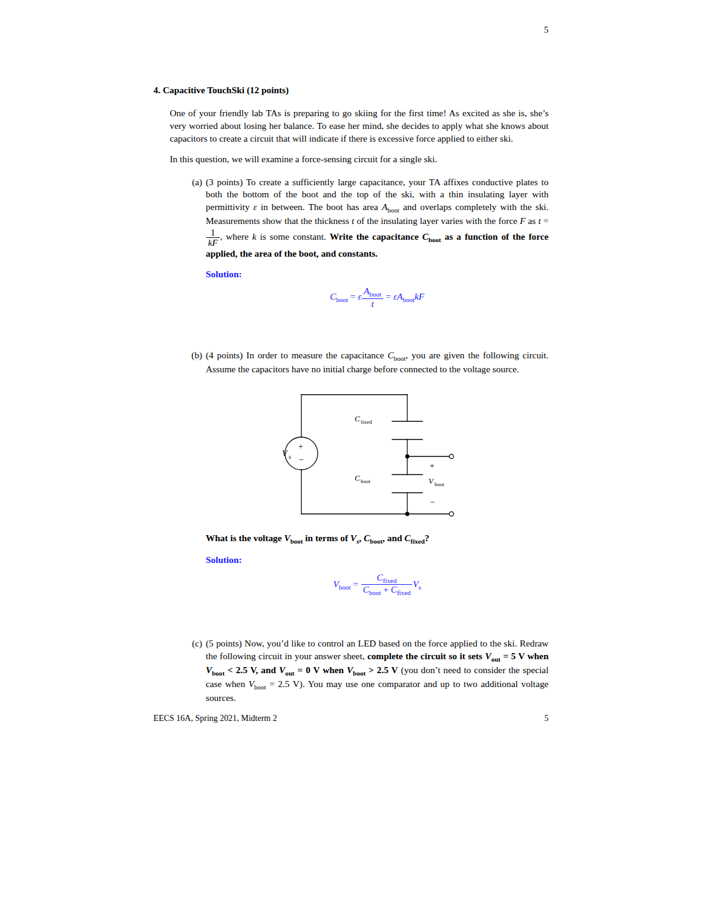5
4. Capacitive TouchSki (12 points)
One of your friendly lab TAs is preparing to go skiing for the first time! As excited as she is, she’s very worried about losing her balance. To ease her mind, she decides to apply what she knows about capacitors to create a circuit that will indicate if there is excessive force applied to either ski.
In this question, we will examine a force-sensing circuit for a single ski.
(a)
(3 points) To create a sufficiently large capacitance, your TA affixes conductive plates to both the bottom of the boot and the top of the ski, with a thin insulating layer with permittivity ε in between. The boot has area Aboot and overlaps completely with the ski. Measurements show that the thickness t of the insulating layer varies with the force F as t = 1 kF, where k is some constant. Write the capacitance Cboot as a function of the force applied, the area of the boot, and constants.
Solution:
Cboot = εAboot t = εAbootkF
(b)
(4 points) In order to measure the capacitance Cboot, you are given the following circuit. Assume the capacitors have no initial charge before connected to the voltage source.
V s + − C fixed C boot + − V boot
What is the voltage Vboot in terms of Vs, Cboot, and Cfixed?
Solution:
Vboot = Cfixed Cboot + Cfixed Vs
(c)
(5 points) Now, you’d like to control an LED based on the force applied to the ski. Redraw the following circuit in your answer sheet, complete the circuit so it sets Vout = 5 V when Vboot < 2.5 V, and Vout = 0 V when Vboot > 2.5 V (you don’t need to consider the special case when Vboot = 2.5 V). You may use one comparator and up to two additional voltage sources.
EECS 16A, Spring 2021, Midterm 2 5